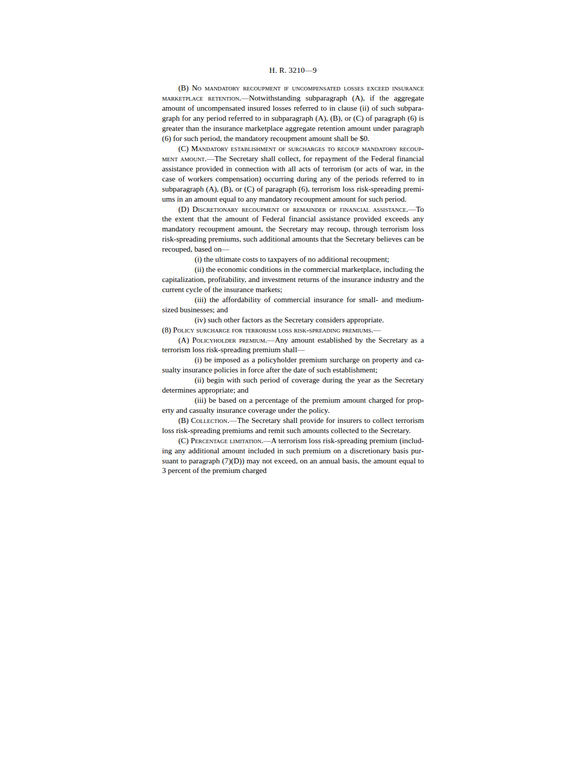H. R. 3210—9
(B) No mandatory recoupment if uncompensated losses exceed insurance marketplace retention.—Notwithstanding subparagraph (A), if the aggregate amount of uncompensated insured losses referred to in clause (ii) of such subparagraph for any period referred to in subparagraph (A), (B), or (C) of paragraph (6) is greater than the insurance marketplace aggregate retention amount under paragraph (6) for such period, the mandatory recoupment amount shall be $0.
(C) Mandatory establishment of surcharges to recoup mandatory recoupment amount.—The Secretary shall collect, for repayment of the Federal financial assistance provided in connection with all acts of terrorism (or acts of war, in the case of workers compensation) occurring during any of the periods referred to in subparagraph (A), (B), or (C) of paragraph (6), terrorism loss risk-spreading premiums in an amount equal to any mandatory recoupment amount for such period.
(D) Discretionary recoupment of remainder of financial assistance.—To the extent that the amount of Federal financial assistance provided exceeds any mandatory recoupment amount, the Secretary may recoup, through terrorism loss risk-spreading premiums, such additional amounts that the Secretary believes can be recouped, based on—
(i) the ultimate costs to taxpayers of no additional recoupment;
(ii) the economic conditions in the commercial marketplace, including the capitalization, profitability, and investment returns of the insurance industry and the current cycle of the insurance markets;
(iii) the affordability of commercial insurance for small- and medium-sized businesses; and
(iv) such other factors as the Secretary considers appropriate.
(8) Policy surcharge for terrorism loss risk-spreading premiums.—
(A) Policyholder premium.—Any amount established by the Secretary as a terrorism loss risk-spreading premium shall—
(i) be imposed as a policyholder premium surcharge on property and casualty insurance policies in force after the date of such establishment;
(ii) begin with such period of coverage during the year as the Secretary determines appropriate; and
(iii) be based on a percentage of the premium amount charged for property and casualty insurance coverage under the policy.
(B) Collection.—The Secretary shall provide for insurers to collect terrorism loss risk-spreading premiums and remit such amounts collected to the Secretary.
(C) Percentage limitation.—A terrorism loss risk-spreading premium (including any additional amount included in such premium on a discretionary basis pursuant to paragraph (7)(D)) may not exceed, on an annual basis, the amount equal to 3 percent of the premium charged